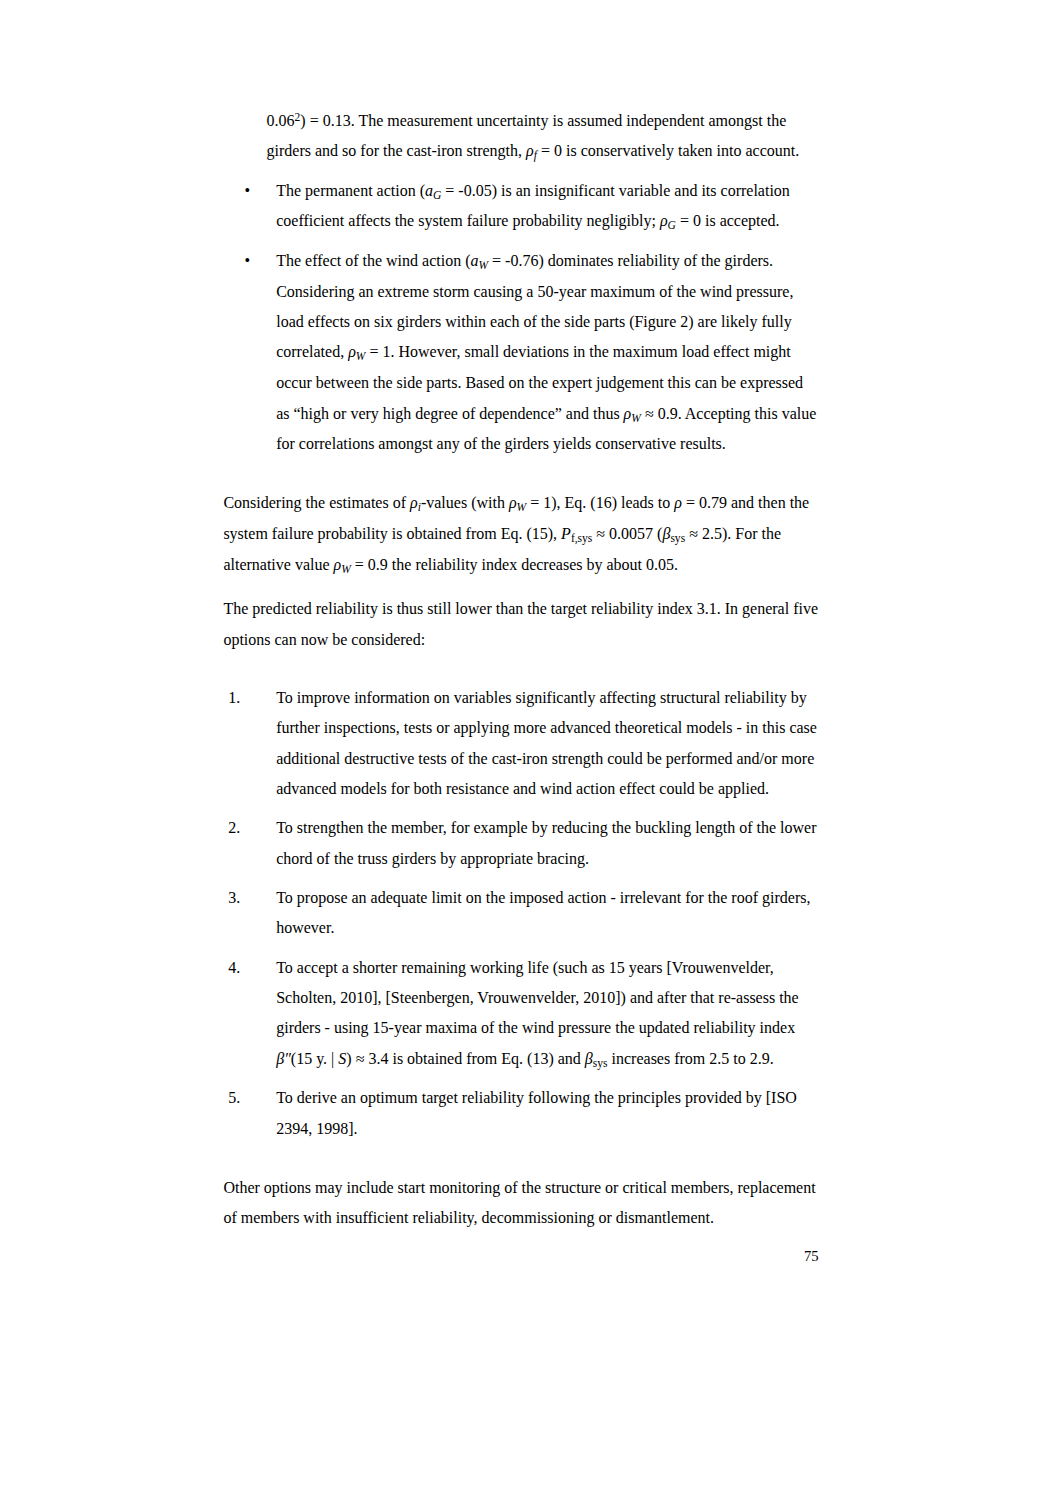0.062) = 0.13. The measurement uncertainty is assumed independent amongst the girders and so for the cast-iron strength, ρf = 0 is conservatively taken into account.
The permanent action (aG = -0.05) is an insignificant variable and its correlation coefficient affects the system failure probability negligibly; ρG = 0 is accepted.
The effect of the wind action (aW = -0.76) dominates reliability of the girders. Considering an extreme storm causing a 50-year maximum of the wind pressure, load effects on six girders within each of the side parts (Figure 2) are likely fully correlated, ρW = 1. However, small deviations in the maximum load effect might occur between the side parts. Based on the expert judgement this can be expressed as “high or very high degree of dependence” and thus ρW ≈ 0.9. Accepting this value for correlations amongst any of the girders yields conservative results.
Considering the estimates of ρi-values (with ρW = 1), Eq. (16) leads to ρ = 0.79 and then the system failure probability is obtained from Eq. (15), Pf,sys ≈ 0.0057 (βsys ≈ 2.5). For the alternative value ρW = 0.9 the reliability index decreases by about 0.05.
The predicted reliability is thus still lower than the target reliability index 3.1. In general five options can now be considered:
To improve information on variables significantly affecting structural reliability by further inspections, tests or applying more advanced theoretical models - in this case additional destructive tests of the cast-iron strength could be performed and/or more advanced models for both resistance and wind action effect could be applied.
To strengthen the member, for example by reducing the buckling length of the lower chord of the truss girders by appropriate bracing.
To propose an adequate limit on the imposed action - irrelevant for the roof girders, however.
To accept a shorter remaining working life (such as 15 years [Vrouwenvelder, Scholten, 2010], [Steenbergen, Vrouwenvelder, 2010]) and after that re-assess the girders - using 15-year maxima of the wind pressure the updated reliability index β″(15 y. | S) ≈ 3.4 is obtained from Eq. (13) and βsys increases from 2.5 to 2.9.
To derive an optimum target reliability following the principles provided by [ISO 2394, 1998].
Other options may include start monitoring of the structure or critical members, replacement of members with insufficient reliability, decommissioning or dismantlement.
75